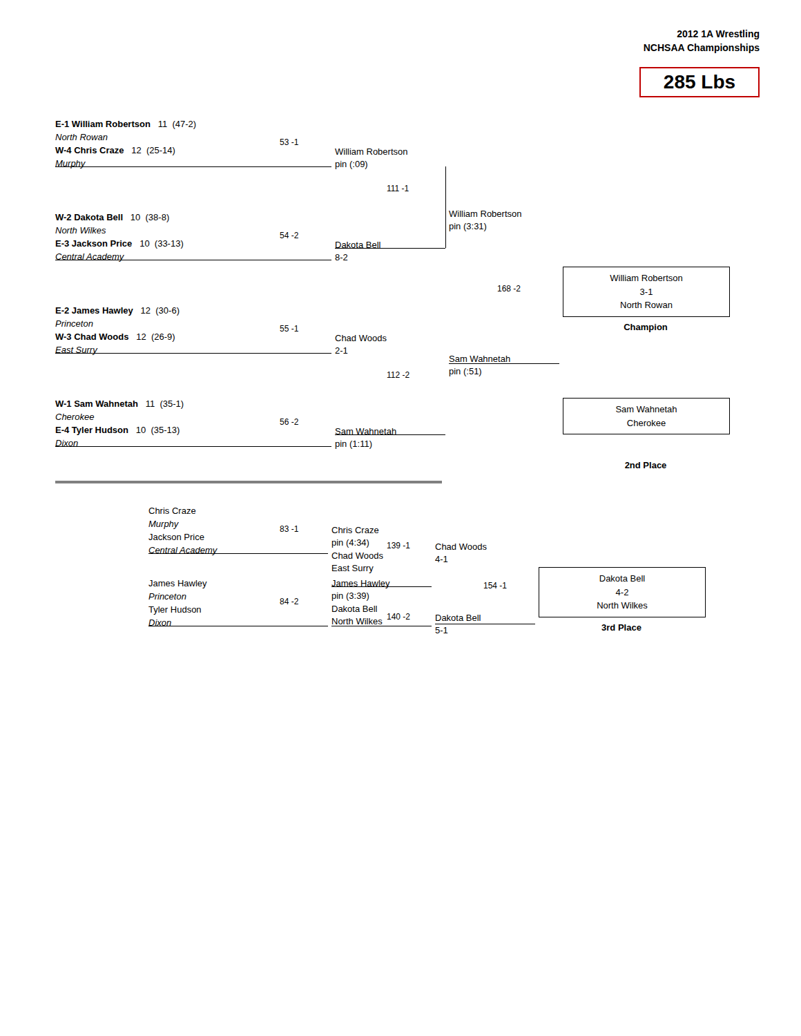2012 1A Wrestling
NCHSAA Championships
285 Lbs
E-1 William Robertson 11 (47-2)
North Rowan
W-4 Chris Craze 12 (25-14)
Murphy
W-2 Dakota Bell 10 (38-8)
North Wilkes
E-3 Jackson Price 10 (33-13)
Central Academy
E-2 James Hawley 12 (30-6)
Princeton
W-3 Chad Woods 12 (26-9)
East Surry
W-1 Sam Wahnetah 11 (35-1)
Cherokee
E-4 Tyler Hudson 10 (35-13)
Dixon
53 -1
54 -2
55 -1
56 -2
William Robertson
pin (:09)
Dakota Bell
8-2
Chad Woods
2-1
Sam Wahnetah
pin (1:11)
111 -1
112 -2
William Robertson
pin (3:31)
Sam Wahnetah
pin (:51)
168 -2
William Robertson
3-1
North Rowan
Champion
Sam Wahnetah
Cherokee
2nd Place
Chris Craze
Murphy
Jackson Price
Central Academy
James Hawley
Princeton
Tyler Hudson
Dixon
83 -1
84 -2
Chris Craze
pin (4:34)
Chad Woods
East Surry
James Hawley
pin (3:39)
Dakota Bell
North Wilkes
139 -1
140 -2
Chad Woods
4-1
Dakota Bell
5-1
154 -1
Dakota Bell
4-2
North Wilkes
3rd Place